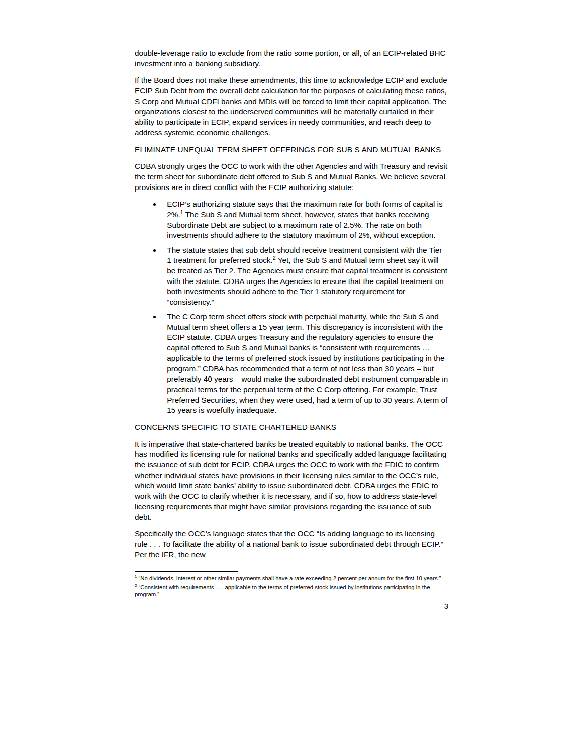double-leverage ratio to exclude from the ratio some portion, or all, of an ECIP-related BHC investment into a banking subsidiary.
If the Board does not make these amendments, this time to acknowledge ECIP and exclude ECIP Sub Debt from the overall debt calculation for the purposes of calculating these ratios, S Corp and Mutual CDFI banks and MDIs will be forced to limit their capital application. The organizations closest to the underserved communities will be materially curtailed in their ability to participate in ECIP, expand services in needy communities, and reach deep to address systemic economic challenges.
Eliminate Unequal Term Sheet Offerings for Sub S and Mutual Banks
CDBA strongly urges the OCC to work with the other Agencies and with Treasury and revisit the term sheet for subordinate debt offered to Sub S and Mutual Banks. We believe several provisions are in direct conflict with the ECIP authorizing statute:
ECIP’s authorizing statute says that the maximum rate for both forms of capital is 2%.1 The Sub S and Mutual term sheet, however, states that banks receiving Subordinate Debt are subject to a maximum rate of 2.5%. The rate on both investments should adhere to the statutory maximum of 2%, without exception.
The statute states that sub debt should receive treatment consistent with the Tier 1 treatment for preferred stock.2 Yet, the Sub S and Mutual term sheet say it will be treated as Tier 2. The Agencies must ensure that capital treatment is consistent with the statute. CDBA urges the Agencies to ensure that the capital treatment on both investments should adhere to the Tier 1 statutory requirement for “consistency.”
The C Corp term sheet offers stock with perpetual maturity, while the Sub S and Mutual term sheet offers a 15 year term. This discrepancy is inconsistent with the ECIP statute. CDBA urges Treasury and the regulatory agencies to ensure the capital offered to Sub S and Mutual banks is “consistent with requirements …applicable to the terms of preferred stock issued by institutions participating in the program.” CDBA has recommended that a term of not less than 30 years – but preferably 40 years – would make the subordinated debt instrument comparable in practical terms for the perpetual term of the C Corp offering. For example, Trust Preferred Securities, when they were used, had a term of up to 30 years. A term of 15 years is woefully inadequate.
Concerns Specific to State Chartered Banks
It is imperative that state-chartered banks be treated equitably to national banks. The OCC has modified its licensing rule for national banks and specifically added language facilitating the issuance of sub debt for ECIP. CDBA urges the OCC to work with the FDIC to confirm whether individual states have provisions in their licensing rules similar to the OCC’s rule, which would limit state banks’ ability to issue subordinated debt. CDBA urges the FDIC to work with the OCC to clarify whether it is necessary, and if so, how to address state-level licensing requirements that might have similar provisions regarding the issuance of sub debt.
Specifically the OCC’s language states that the OCC “Is adding language to its licensing rule . . . To facilitate the ability of a national bank to issue subordinated debt through ECIP.” Per the IFR, the new
1 “No dividends, interest or other similar payments shall have a rate exceeding 2 percent per annum for the first 10 years.”
2 “Consistent with requirements . . . applicable to the terms of preferred stock issued by institutions participating in the program.”
3